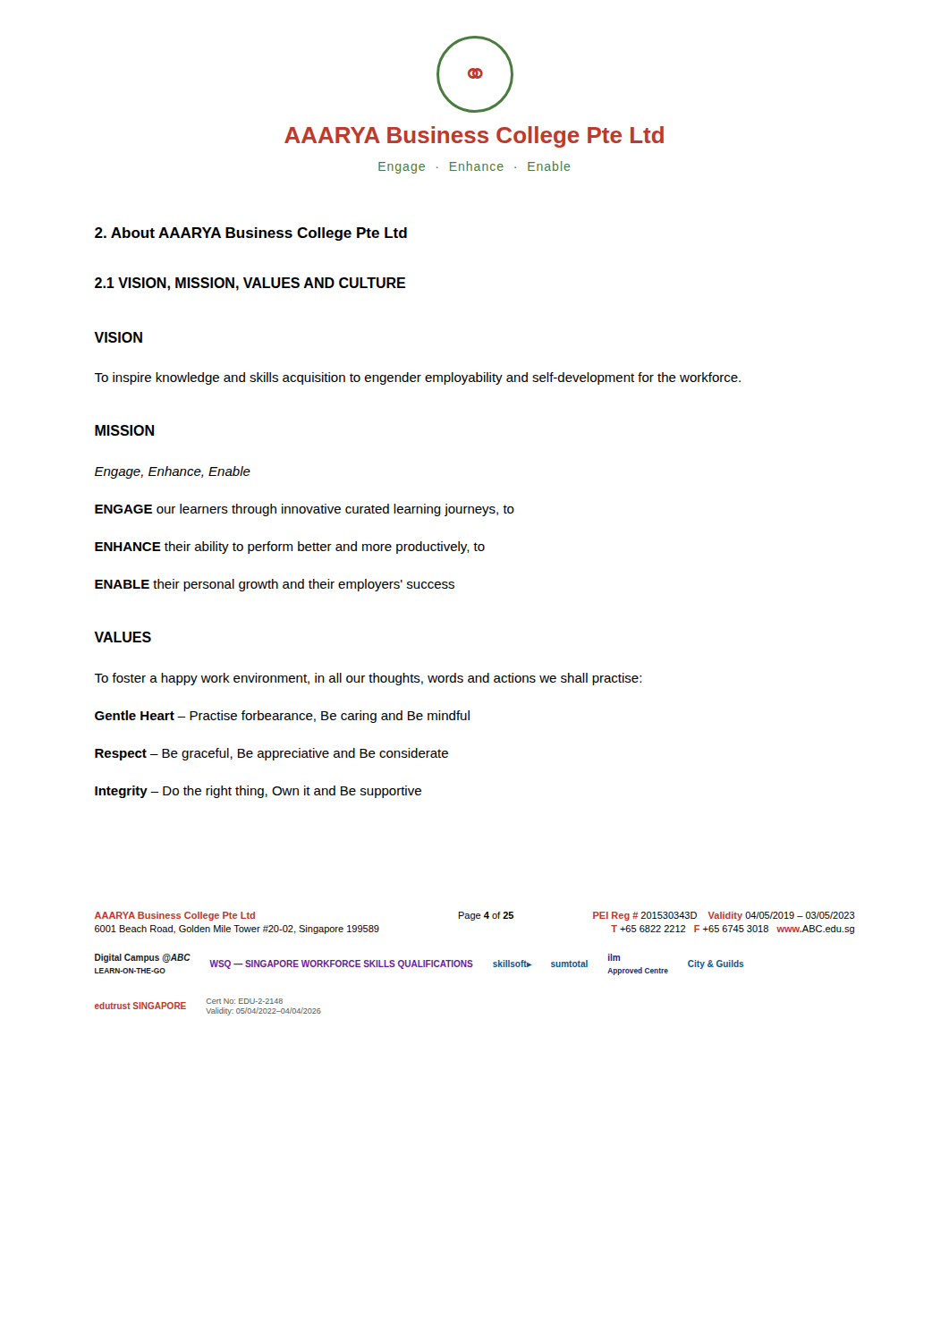⚭
AAARYA Business College Pte Ltd
Engage · Enhance · Enable
2. About AAARYA Business College Pte Ltd
2.1 VISION, MISSION, VALUES AND CULTURE
VISION
To inspire knowledge and skills acquisition to engender employability and self-development for the workforce.
MISSION
Engage, Enhance, Enable
ENGAGE our learners through innovative curated learning journeys, to
ENHANCE their ability to perform better and more productively, to
ENABLE their personal growth and their employers' success
VALUES
To foster a happy work environment, in all our thoughts, words and actions we shall practise:
Gentle Heart – Practise forbearance, Be caring and Be mindful
Respect – Be graceful, Be appreciative and Be considerate
Integrity – Do the right thing, Own it and Be supportive
AAARYA Business College Pte Ltd
6001 Beach Road, Golden Mile Tower #20-02, Singapore 199589
Page 4 of 25
PEI Reg # 201530343D Validity 04/05/2019 – 03/05/2023
T +65 6822 2212 F +65 6745 3018 www. ABC.edu.sg
Digital Campus @ABC
LEARN-ON-THE-GO WSQ — SINGAPORE WORKFORCE SKILLS QUALIFICATIONS skillsoft▸ sumtotal ilm
Approved Centre City & Guilds edutrust SINGAPORE Cert No: EDU-2-2148
Validity: 05/04/2022–04/04/2026